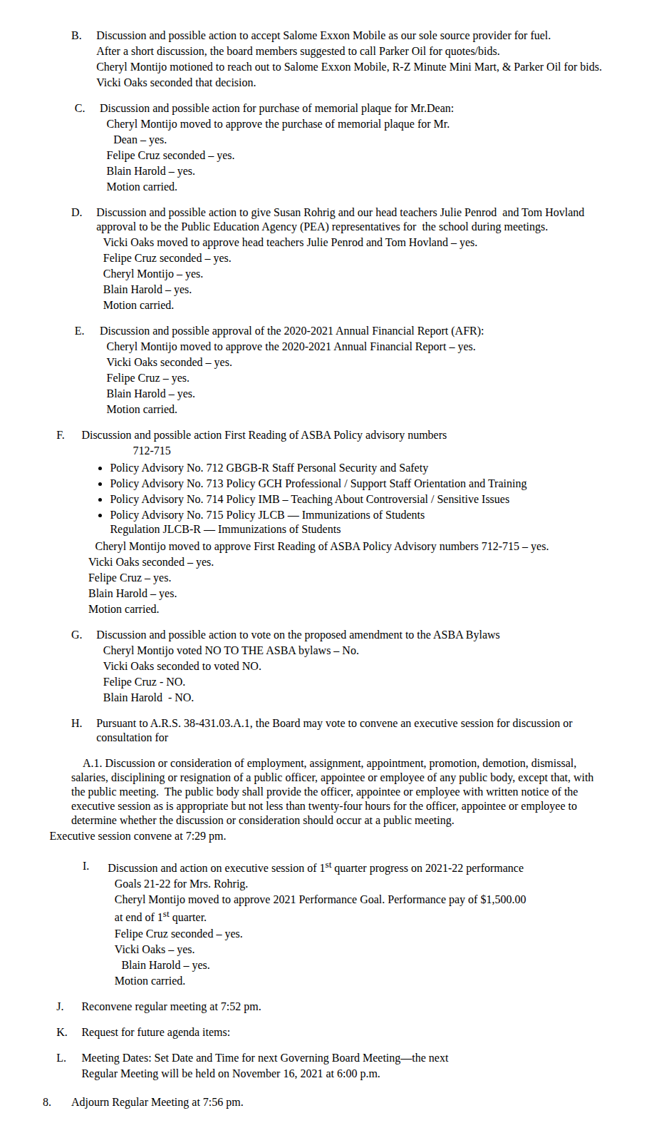B.
Discussion and possible action to accept Salome Exxon Mobile as our sole source provider for fuel.
After a short discussion, the board members suggested to call Parker Oil for quotes/bids.
Cheryl Montijo motioned to reach out to Salome Exxon Mobile, R-Z Minute Mini Mart, & Parker Oil for bids.
Vicki Oaks seconded that decision.
C.
Discussion and possible action for purchase of memorial plaque for Mr.Dean:
Cheryl Montijo moved to approve the purchase of memorial plaque for Mr.
Dean – yes.
Felipe Cruz seconded – yes.
Blain Harold – yes.
Motion carried.
D.
Discussion and possible action to give Susan Rohrig and our head teachers Julie Penrod and Tom Hovland approval to be the Public Education Agency (PEA) representatives for the school during meetings.
Vicki Oaks moved to approve head teachers Julie Penrod and Tom Hovland – yes.
Felipe Cruz seconded – yes.
Cheryl Montijo – yes.
Blain Harold – yes.
Motion carried.
E.
Discussion and possible approval of the 2020-2021 Annual Financial Report (AFR):
Cheryl Montijo moved to approve the 2020-2021 Annual Financial Report – yes.
Vicki Oaks seconded – yes.
Felipe Cruz – yes.
Blain Harold – yes.
Motion carried.
F.
Discussion and possible action First Reading of ASBA Policy advisory numbers
712-715
Policy Advisory No. 712 GBGB-R Staff Personal Security and Safety
Policy Advisory No. 713 Policy GCH Professional / Support Staff Orientation and Training
Policy Advisory No. 714 Policy IMB – Teaching About Controversial / Sensitive Issues
Policy Advisory No. 715 Policy JLCB — Immunizations of Students
Regulation JLCB-R — Immunizations of Students
Cheryl Montijo moved to approve First Reading of ASBA Policy Advisory numbers 712-715 – yes.
Vicki Oaks seconded – yes.
Felipe Cruz – yes.
Blain Harold – yes.
Motion carried.
G.
Discussion and possible action to vote on the proposed amendment to the ASBA Bylaws
Cheryl Montijo voted NO TO THE ASBA bylaws – No.
Vicki Oaks seconded to voted NO.
Felipe Cruz - NO.
Blain Harold - NO.
H.
Pursuant to A.R.S. 38-431.03.A.1, the Board may vote to convene an executive session for discussion or consultation for
A.1. Discussion or consideration of employment, assignment, appointment, promotion, demotion, dismissal, salaries, disciplining or resignation of a public officer, appointee or employee of any public body, except that, with the public meeting. The public body shall provide the officer, appointee or employee with written notice of the executive session as is appropriate but not less than twenty-four hours for the officer, appointee or employee to determine whether the discussion or consideration should occur at a public meeting.
Executive session convene at 7:29 pm.
I.
Discussion and action on executive session of 1st quarter progress on 2021-22 performance
Goals 21-22 for Mrs. Rohrig.
Cheryl Montijo moved to approve 2021 Performance Goal. Performance pay of $1,500.00
at end of 1st quarter.
Felipe Cruz seconded – yes.
Vicki Oaks – yes.
Blain Harold – yes.
Motion carried.
J.
Reconvene regular meeting at 7:52 pm.
K.
Request for future agenda items:
L.
Meeting Dates: Set Date and Time for next Governing Board Meeting—the next
Regular Meeting will be held on November 16, 2021 at 6:00 p.m.
8.
Adjourn Regular Meeting at 7:56 pm.